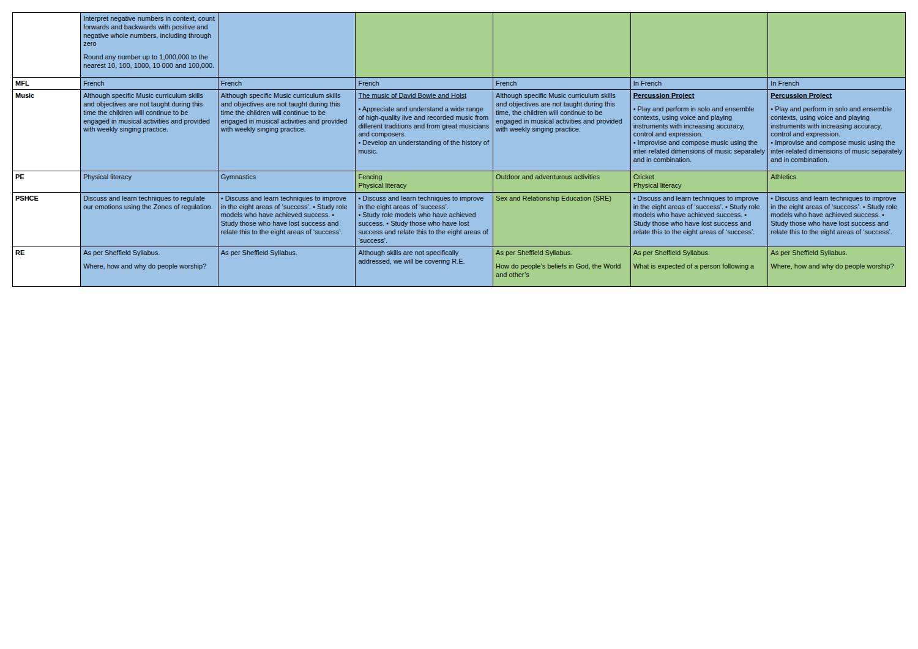| | Interpret negative numbers in context, count forwards and backwards with positive and negative whole numbers, including through zero Round any number up to 1,000,000 to the nearest 10, 100, 1000, 10 000 and 100,000. | | | | | |
| MFL | French | French | French | French | In French | In French |
| Music | Although specific Music curriculum skills and objectives are not taught during this time the children will continue to be engaged in musical activities and provided with weekly singing practice. | Although specific Music curriculum skills and objectives are not taught during this time the children will continue to be engaged in musical activities and provided with weekly singing practice. | The music of David Bowie and Holst • Appreciate and understand a wide range of high-quality live and recorded music from different traditions and from great musicians and composers. • Develop an understanding of the history of music. | Although specific Music curriculum skills and objectives are not taught during this time, the children will continue to be engaged in musical activities and provided with weekly singing practice. | Percussion Project • Play and perform in solo and ensemble contexts, using voice and playing instruments with increasing accuracy, control and expression. • Improvise and compose music using the inter-related dimensions of music separately and in combination. | Percussion Project • Play and perform in solo and ensemble contexts, using voice and playing instruments with increasing accuracy, control and expression. • Improvise and compose music using the inter-related dimensions of music separately and in combination. |
| PE | Physical literacy | Gymnastics | Fencing Physical literacy | Outdoor and adventurous activities | Cricket Physical literacy | Athletics |
| PSHCE | Discuss and learn techniques to regulate our emotions using the Zones of regulation. | • Discuss and learn techniques to improve in the eight areas of ‘success’. • Study role models who have achieved success. • Study those who have lost success and relate this to the eight areas of ‘success’. | • Discuss and learn techniques to improve in the eight areas of ‘success’. • Study role models who have achieved success. • Study those who have lost success and relate this to the eight areas of ‘success’. | Sex and Relationship Education (SRE) | • Discuss and learn techniques to improve in the eight areas of ‘success’. • Study role models who have achieved success. • Study those who have lost success and relate this to the eight areas of ‘success’. | • Discuss and learn techniques to improve in the eight areas of ‘success’. • Study role models who have achieved success. • Study those who have lost success and relate this to the eight areas of ‘success’. |
| RE | As per Sheffield Syllabus. Where, how and why do people worship? | As per Sheffield Syllabus. | Although skills are not specifically addressed, we will be covering R.E. | As per Sheffield Syllabus. How do people’s beliefs in God, the World and other’s | As per Sheffield Syllabus. What is expected of a person following a | As per Sheffield Syllabus. Where, how and why do people worship? |